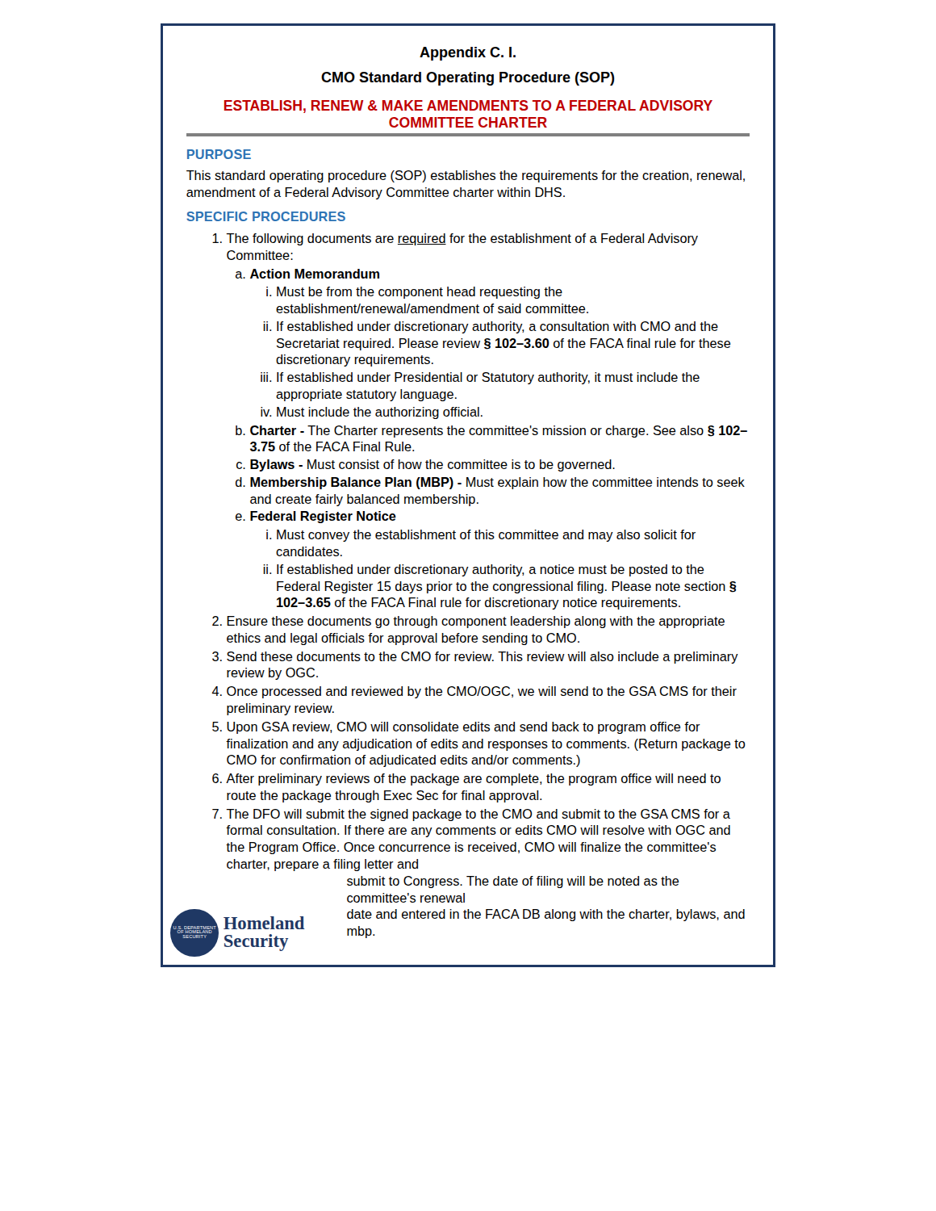Appendix C. I.
CMO Standard Operating Procedure (SOP)
ESTABLISH, RENEW & MAKE AMENDMENTS TO A FEDERAL ADVISORY COMMITTEE CHARTER
PURPOSE
This standard operating procedure (SOP) establishes the requirements for the creation, renewal, amendment of a Federal Advisory Committee charter within DHS.
SPECIFIC PROCEDURES
The following documents are required for the establishment of a Federal Advisory Committee:
Action Memorandum
Must be from the component head requesting the establishment/renewal/amendment of said committee.
If established under discretionary authority, a consultation with CMO and the Secretariat required. Please review § 102–3.60 of the FACA final rule for these discretionary requirements.
If established under Presidential or Statutory authority, it must include the appropriate statutory language.
Must include the authorizing official.
Charter - The Charter represents the committee's mission or charge. See also § 102–3.75 of the FACA Final Rule.
Bylaws - Must consist of how the committee is to be governed.
Membership Balance Plan (MBP) - Must explain how the committee intends to seek and create fairly balanced membership.
Federal Register Notice
Must convey the establishment of this committee and may also solicit for candidates.
If established under discretionary authority, a notice must be posted to the Federal Register 15 days prior to the congressional filing. Please note section § 102–3.65 of the FACA Final rule for discretionary notice requirements.
Ensure these documents go through component leadership along with the appropriate ethics and legal officials for approval before sending to CMO.
Send these documents to the CMO for review. This review will also include a preliminary review by OGC.
Once processed and reviewed by the CMO/OGC, we will send to the GSA CMS for their preliminary review.
Upon GSA review, CMO will consolidate edits and send back to program office for finalization and any adjudication of edits and responses to comments. (Return package to CMO for confirmation of adjudicated edits and/or comments.)
After preliminary reviews of the package are complete, the program office will need to route the package through Exec Sec for final approval.
The DFO will submit the signed package to the CMO and submit to the GSA CMS for a formal consultation. If there are any comments or edits CMO will resolve with OGC and the Program Office. Once concurrence is received, CMO will finalize the committee's charter, prepare a filing letter and submit to Congress. The date of filing will be noted as the committee's renewal date and entered in the FACA DB along with the charter, bylaws, and mbp.
U.S. DEPARTMENT OF HOMELAND SECURITY
Homeland Security